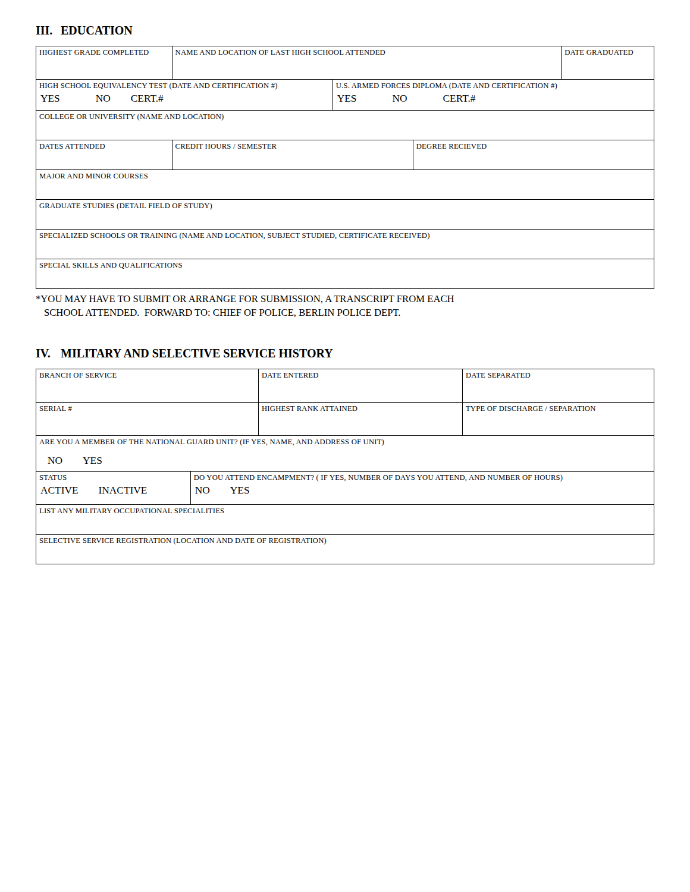III. EDUCATION
| HIGHEST GRADE COMPLETED | NAME AND LOCATION OF LAST HIGH SCHOOL ATTENDED | DATE GRADUATED |
| HIGH SCHOOL EQUIVALENCY TEST (DATE AND CERTIFICATION #) YES NO CERT.# | U.S. ARMED FORCES DIPLOMA (DATE AND CERTIFICATION #) YES NO CERT.# |
| COLLEGE OR UNIVERSITY (NAME AND LOCATION) |
| DATES ATTENDED | CREDIT HOURS / SEMESTER | DEGREE RECIEVED |
| MAJOR AND MINOR COURSES |
| GRADUATE STUDIES (DETAIL FIELD OF STUDY) |
| SPECIALIZED SCHOOLS OR TRAINING (NAME AND LOCATION, SUBJECT STUDIED, CERTIFICATE RECEIVED) |
| SPECIAL SKILLS AND QUALIFICATIONS |
*YOU MAY HAVE TO SUBMIT OR ARRANGE FOR SUBMISSION, A TRANSCRIPT FROM EACH SCHOOL ATTENDED. FORWARD TO: CHIEF OF POLICE, BERLIN POLICE DEPT.
IV. MILITARY AND SELECTIVE SERVICE HISTORY
| BRANCH OF SERVICE | DATE ENTERED | DATE SEPARATED |
| SERIAL # | HIGHEST RANK ATTAINED | TYPE OF DISCHARGE / SEPARATION |
| ARE YOU A MEMBER OF THE NATIONAL GUARD UNIT? (IF YES, NAME, AND ADDRESS OF UNIT) NO YES |
| STATUS ACTIVE INACTIVE | DO YOU ATTEND ENCAMPMENT? ( IF YES, NUMBER OF DAYS YOU ATTEND, AND NUMBER OF HOURS) NO YES |
| LIST ANY MILITARY OCCUPATIONAL SPECIALITIES |
| SELECTIVE SERVICE REGISTRATION (LOCATION AND DATE OF REGISTRATION) |